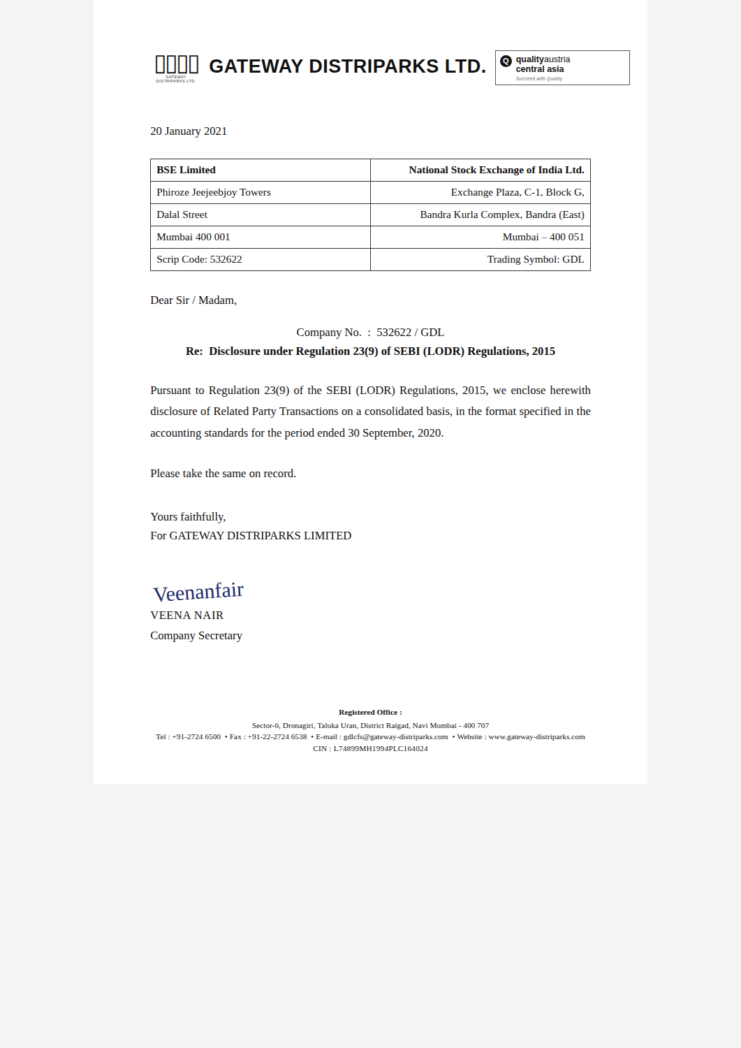GATEWAY
DISTRIPARKS LTD.
GATEWAY DISTRIPARKS LTD.
Q
qualityaustria
central asia
Succeed with Quality
20 January 2021
| BSE Limited | National Stock Exchange of India Ltd. |
| Phiroze Jeejeebjoy Towers | Exchange Plaza, C-1, Block G, |
| Dalal Street | Bandra Kurla Complex, Bandra (East) |
| Mumbai 400 001 | Mumbai – 400 051 |
| Scrip Code: 532622 | Trading Symbol: GDL |
Dear Sir / Madam,
Company No. : 532622 / GDL
Re: Disclosure under Regulation 23(9) of SEBI (LODR) Regulations, 2015
Pursuant to Regulation 23(9) of the SEBI (LODR) Regulations, 2015, we enclose herewith disclosure of Related Party Transactions on a consolidated basis, in the format specified in the accounting standards for the period ended 30 September, 2020.
Please take the same on record.
Yours faithfully,
For GATEWAY DISTRIPARKS LIMITED
Veenanfair
VEENA NAIR
Company Secretary
Registered Office :
Sector-6, Dronagiri, Taluka Uran, District Raigad, Navi Mumbai - 400 707
Tel : +91-2724 6500 •Fax : +91-22-2724 6538 •E-mail : gdlcfs@gateway-distriparks.com •Website : www.gateway-distriparks.com
CIN : L74899MH1994PLC164024